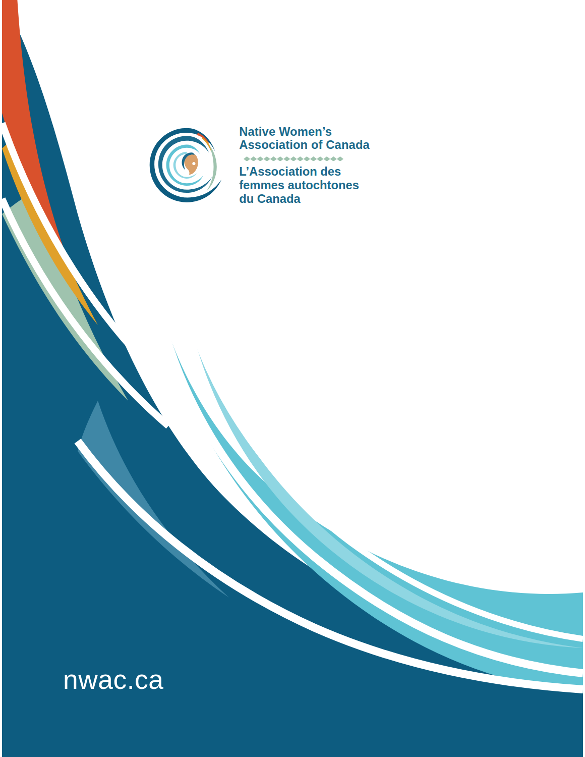Native Women’s
Association of Canada
L’Association des
femmes autochtones
du Canada
nwac.ca